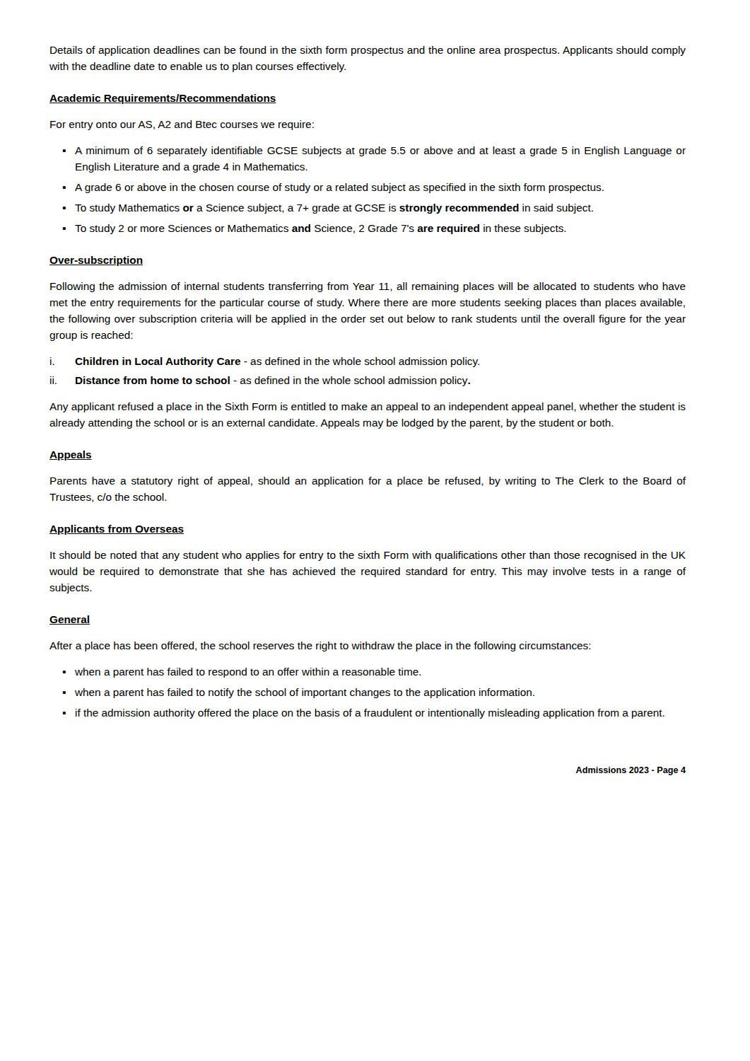Details of application deadlines can be found in the sixth form prospectus and the online area prospectus. Applicants should comply with the deadline date to enable us to plan courses effectively.
Academic Requirements/Recommendations
For entry onto our AS, A2 and Btec courses we require:
A minimum of 6 separately identifiable GCSE subjects at grade 5.5 or above and at least a grade 5 in English Language or English Literature and a grade 4 in Mathematics.
A grade 6 or above in the chosen course of study or a related subject as specified in the sixth form prospectus.
To study Mathematics or a Science subject, a 7+ grade at GCSE is strongly recommended in said subject.
To study 2 or more Sciences or Mathematics and Science, 2 Grade 7's are required in these subjects.
Over-subscription
Following the admission of internal students transferring from Year 11, all remaining places will be allocated to students who have met the entry requirements for the particular course of study. Where there are more students seeking places than places available, the following over subscription criteria will be applied in the order set out below to rank students until the overall figure for the year group is reached:
Children in Local Authority Care - as defined in the whole school admission policy.
Distance from home to school - as defined in the whole school admission policy.
Any applicant refused a place in the Sixth Form is entitled to make an appeal to an independent appeal panel, whether the student is already attending the school or is an external candidate. Appeals may be lodged by the parent, by the student or both.
Appeals
Parents have a statutory right of appeal, should an application for a place be refused, by writing to The Clerk to the Board of Trustees, c/o the school.
Applicants from Overseas
It should be noted that any student who applies for entry to the sixth Form with qualifications other than those recognised in the UK would be required to demonstrate that she has achieved the required standard for entry. This may involve tests in a range of subjects.
General
After a place has been offered, the school reserves the right to withdraw the place in the following circumstances:
when a parent has failed to respond to an offer within a reasonable time.
when a parent has failed to notify the school of important changes to the application information.
if the admission authority offered the place on the basis of a fraudulent or intentionally misleading application from a parent.
Admissions 2023 - Page 4